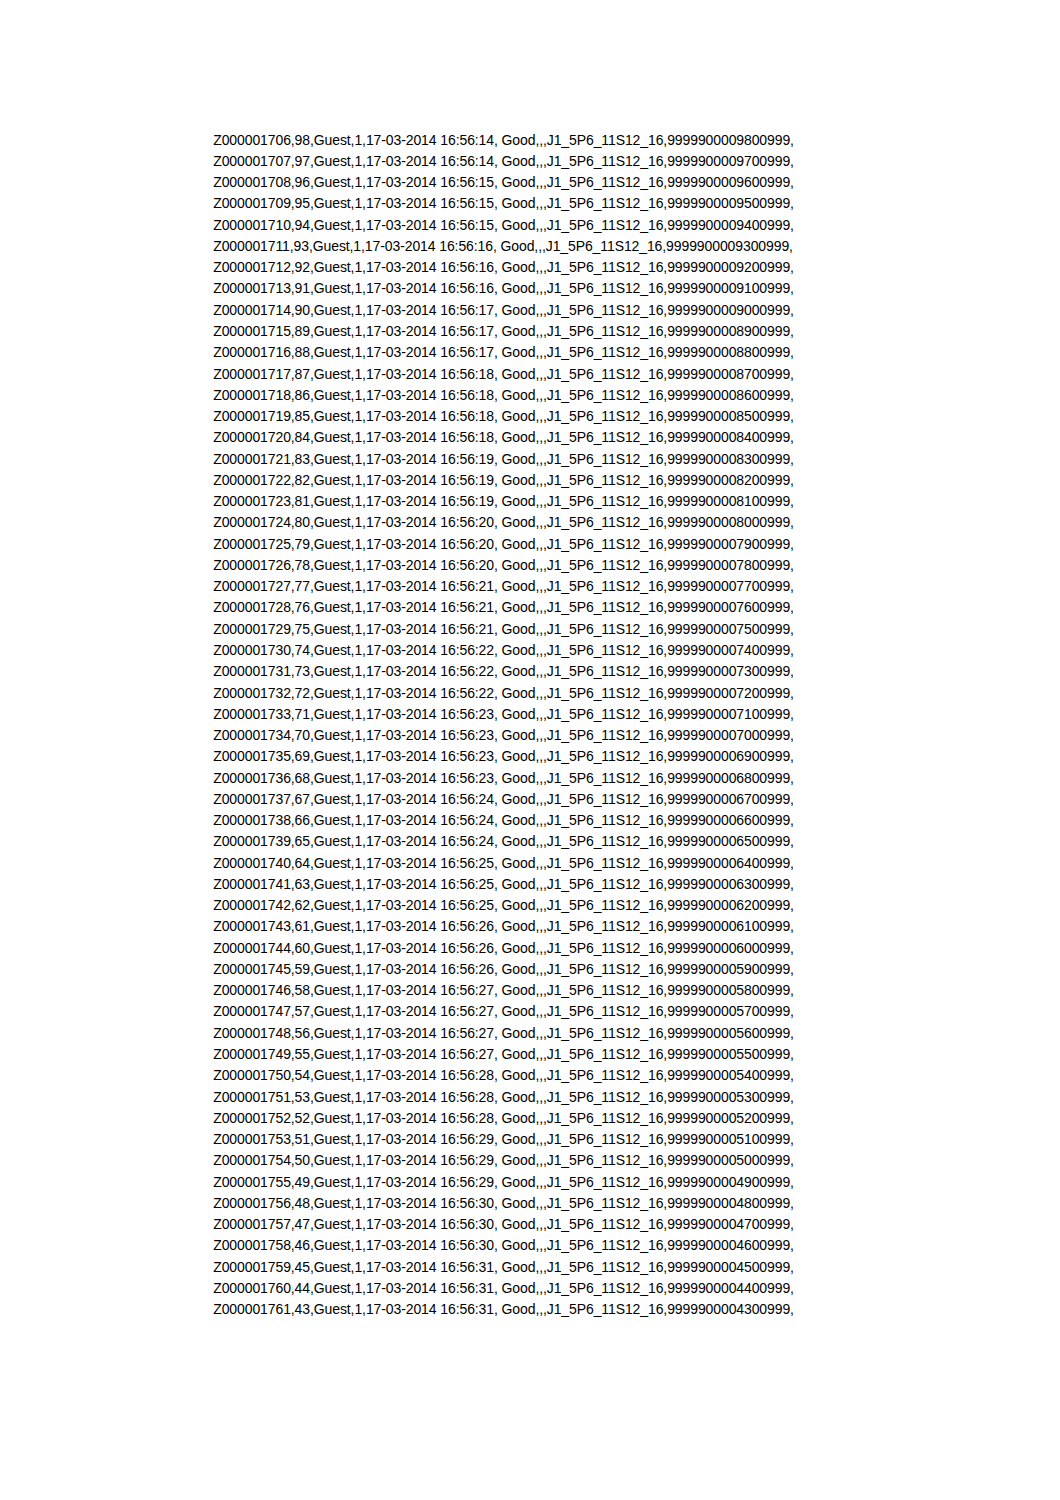Z000001706,98,Guest,1,17-03-2014 16:56:14, Good,,,J1_5P6_11S12_16,9999900009800999,
Z000001707,97,Guest,1,17-03-2014 16:56:14, Good,,,J1_5P6_11S12_16,9999900009700999,
Z000001708,96,Guest,1,17-03-2014 16:56:15, Good,,,J1_5P6_11S12_16,9999900009600999,
Z000001709,95,Guest,1,17-03-2014 16:56:15, Good,,,J1_5P6_11S12_16,9999900009500999,
Z000001710,94,Guest,1,17-03-2014 16:56:15, Good,,,J1_5P6_11S12_16,9999900009400999,
Z000001711,93,Guest,1,17-03-2014 16:56:16, Good,,,J1_5P6_11S12_16,9999900009300999,
Z000001712,92,Guest,1,17-03-2014 16:56:16, Good,,,J1_5P6_11S12_16,9999900009200999,
Z000001713,91,Guest,1,17-03-2014 16:56:16, Good,,,J1_5P6_11S12_16,9999900009100999,
Z000001714,90,Guest,1,17-03-2014 16:56:17, Good,,,J1_5P6_11S12_16,9999900009000999,
Z000001715,89,Guest,1,17-03-2014 16:56:17, Good,,,J1_5P6_11S12_16,9999900008900999,
Z000001716,88,Guest,1,17-03-2014 16:56:17, Good,,,J1_5P6_11S12_16,9999900008800999,
Z000001717,87,Guest,1,17-03-2014 16:56:18, Good,,,J1_5P6_11S12_16,9999900008700999,
Z000001718,86,Guest,1,17-03-2014 16:56:18, Good,,,J1_5P6_11S12_16,9999900008600999,
Z000001719,85,Guest,1,17-03-2014 16:56:18, Good,,,J1_5P6_11S12_16,9999900008500999,
Z000001720,84,Guest,1,17-03-2014 16:56:18, Good,,,J1_5P6_11S12_16,9999900008400999,
Z000001721,83,Guest,1,17-03-2014 16:56:19, Good,,,J1_5P6_11S12_16,9999900008300999,
Z000001722,82,Guest,1,17-03-2014 16:56:19, Good,,,J1_5P6_11S12_16,9999900008200999,
Z000001723,81,Guest,1,17-03-2014 16:56:19, Good,,,J1_5P6_11S12_16,9999900008100999,
Z000001724,80,Guest,1,17-03-2014 16:56:20, Good,,,J1_5P6_11S12_16,9999900008000999,
Z000001725,79,Guest,1,17-03-2014 16:56:20, Good,,,J1_5P6_11S12_16,9999900007900999,
Z000001726,78,Guest,1,17-03-2014 16:56:20, Good,,,J1_5P6_11S12_16,9999900007800999,
Z000001727,77,Guest,1,17-03-2014 16:56:21, Good,,,J1_5P6_11S12_16,9999900007700999,
Z000001728,76,Guest,1,17-03-2014 16:56:21, Good,,,J1_5P6_11S12_16,9999900007600999,
Z000001729,75,Guest,1,17-03-2014 16:56:21, Good,,,J1_5P6_11S12_16,9999900007500999,
Z000001730,74,Guest,1,17-03-2014 16:56:22, Good,,,J1_5P6_11S12_16,9999900007400999,
Z000001731,73,Guest,1,17-03-2014 16:56:22, Good,,,J1_5P6_11S12_16,9999900007300999,
Z000001732,72,Guest,1,17-03-2014 16:56:22, Good,,,J1_5P6_11S12_16,9999900007200999,
Z000001733,71,Guest,1,17-03-2014 16:56:23, Good,,,J1_5P6_11S12_16,9999900007100999,
Z000001734,70,Guest,1,17-03-2014 16:56:23, Good,,,J1_5P6_11S12_16,9999900007000999,
Z000001735,69,Guest,1,17-03-2014 16:56:23, Good,,,J1_5P6_11S12_16,9999900006900999,
Z000001736,68,Guest,1,17-03-2014 16:56:23, Good,,,J1_5P6_11S12_16,9999900006800999,
Z000001737,67,Guest,1,17-03-2014 16:56:24, Good,,,J1_5P6_11S12_16,9999900006700999,
Z000001738,66,Guest,1,17-03-2014 16:56:24, Good,,,J1_5P6_11S12_16,9999900006600999,
Z000001739,65,Guest,1,17-03-2014 16:56:24, Good,,,J1_5P6_11S12_16,9999900006500999,
Z000001740,64,Guest,1,17-03-2014 16:56:25, Good,,,J1_5P6_11S12_16,9999900006400999,
Z000001741,63,Guest,1,17-03-2014 16:56:25, Good,,,J1_5P6_11S12_16,9999900006300999,
Z000001742,62,Guest,1,17-03-2014 16:56:25, Good,,,J1_5P6_11S12_16,9999900006200999,
Z000001743,61,Guest,1,17-03-2014 16:56:26, Good,,,J1_5P6_11S12_16,9999900006100999,
Z000001744,60,Guest,1,17-03-2014 16:56:26, Good,,,J1_5P6_11S12_16,9999900006000999,
Z000001745,59,Guest,1,17-03-2014 16:56:26, Good,,,J1_5P6_11S12_16,9999900005900999,
Z000001746,58,Guest,1,17-03-2014 16:56:27, Good,,,J1_5P6_11S12_16,9999900005800999,
Z000001747,57,Guest,1,17-03-2014 16:56:27, Good,,,J1_5P6_11S12_16,9999900005700999,
Z000001748,56,Guest,1,17-03-2014 16:56:27, Good,,,J1_5P6_11S12_16,9999900005600999,
Z000001749,55,Guest,1,17-03-2014 16:56:27, Good,,,J1_5P6_11S12_16,9999900005500999,
Z000001750,54,Guest,1,17-03-2014 16:56:28, Good,,,J1_5P6_11S12_16,9999900005400999,
Z000001751,53,Guest,1,17-03-2014 16:56:28, Good,,,J1_5P6_11S12_16,9999900005300999,
Z000001752,52,Guest,1,17-03-2014 16:56:28, Good,,,J1_5P6_11S12_16,9999900005200999,
Z000001753,51,Guest,1,17-03-2014 16:56:29, Good,,,J1_5P6_11S12_16,9999900005100999,
Z000001754,50,Guest,1,17-03-2014 16:56:29, Good,,,J1_5P6_11S12_16,9999900005000999,
Z000001755,49,Guest,1,17-03-2014 16:56:29, Good,,,J1_5P6_11S12_16,9999900004900999,
Z000001756,48,Guest,1,17-03-2014 16:56:30, Good,,,J1_5P6_11S12_16,9999900004800999,
Z000001757,47,Guest,1,17-03-2014 16:56:30, Good,,,J1_5P6_11S12_16,9999900004700999,
Z000001758,46,Guest,1,17-03-2014 16:56:30, Good,,,J1_5P6_11S12_16,9999900004600999,
Z000001759,45,Guest,1,17-03-2014 16:56:31, Good,,,J1_5P6_11S12_16,9999900004500999,
Z000001760,44,Guest,1,17-03-2014 16:56:31, Good,,,J1_5P6_11S12_16,9999900004400999,
Z000001761,43,Guest,1,17-03-2014 16:56:31, Good,,,J1_5P6_11S12_16,9999900004300999,